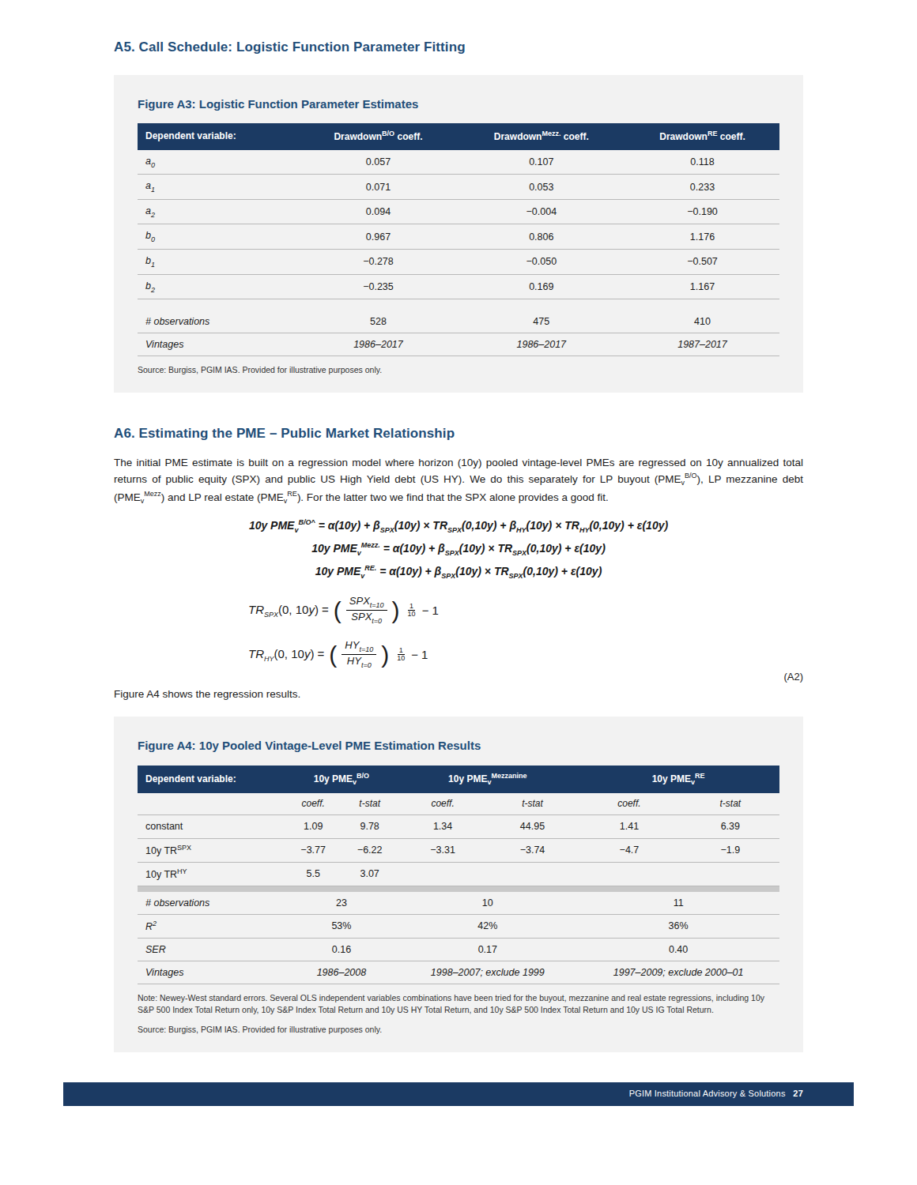A5. Call Schedule: Logistic Function Parameter Fitting
Figure A3: Logistic Function Parameter Estimates
| Dependent variable: | Drawdown B/O coeff. | Drawdown Mezz. coeff. | Drawdown RE coeff. |
| --- | --- | --- | --- |
| a 0 | 0.057 | 0.107 | 0.118 |
| a 1 | 0.071 | 0.053 | 0.233 |
| a 2 | 0.094 | −0.004 | −0.190 |
| b 0 | 0.967 | 0.806 | 1.176 |
| b 1 | −0.278 | −0.050 | −0.507 |
| b 2 | −0.235 | 0.169 | 1.167 |
| # observations | 528 | 475 | 410 |
| Vintages | 1986–2017 | 1986–2017 | 1987–2017 |
Source: Burgiss, PGIM IAS. Provided for illustrative purposes only.
A6. Estimating the PME – Public Market Relationship
The initial PME estimate is built on a regression model where horizon (10y) pooled vintage-level PMEs are regressed on 10y annualized total returns of public equity (SPX) and public US High Yield debt (US HY). We do this separately for LP buyout (PMEvB/O), LP mezzanine debt (PMEvMezz) and LP real estate (PMEvRE). For the latter two we find that the SPX alone provides a good fit.
10y PMEvB/O^ = α(10y) + βSPX(10y) × TRSPX(0,10y) + βHY(10y) × TRHY(0,10y) + ε(10y)
10y PMEvMezz. = α(10y) + βSPX(10y) × TRSPX(0,10y) + ε(10y)
10y PMEvRE. = α(10y) + βSPX(10y) × TRSPX(0,10y) + ε(10y)
TRSPX(0, 10y) = ( SPXt=10 SPXt=0 ) 110 − 1
TRHY(0, 10y) = ( HYt=10 HYt=0 ) 110 − 1
(A2)
Figure A4 shows the regression results.
Figure A4: 10y Pooled Vintage-Level PME Estimation Results
| Dependent variable: | 10y PME v B/O | 10y PME v Mezzanine | 10y PME v RE |
| --- | --- | --- | --- |
| | coeff. | t-stat | coeff. | t-stat | coeff. | t-stat |
| constant | 1.09 | 9.78 | 1.34 | 44.95 | 1.41 | 6.39 |
| 10y TR SPX | −3.77 | −6.22 | −3.31 | −3.74 | −4.7 | −1.9 |
| 10y TR HY | 5.5 | 3.07 | | | | |
| # observations | 23 | 10 | 11 |
| R 2 | 53% | 42% | 36% |
| SER | 0.16 | 0.17 | 0.40 |
| Vintages | 1986–2008 | 1998–2007; exclude 1999 | 1997–2009; exclude 2000–01 |
Note: Newey-West standard errors. Several OLS independent variables combinations have been tried for the buyout, mezzanine and real estate regressions, including 10y S&P 500 Index Total Return only, 10y S&P Index Total Return and 10y US HY Total Return, and 10y S&P 500 Index Total Return and 10y US IG Total Return.
Source: Burgiss, PGIM IAS. Provided for illustrative purposes only.
PGIM Institutional Advisory & Solutions 27